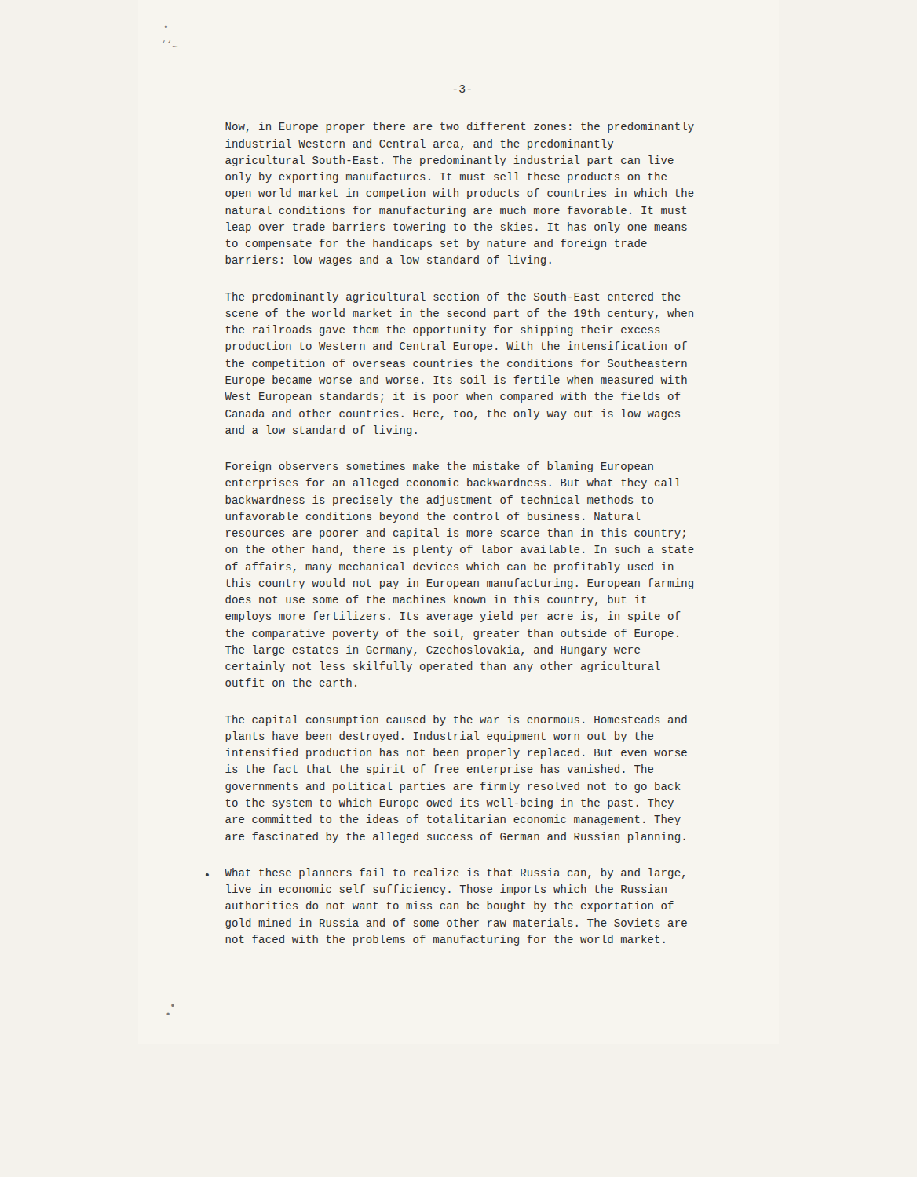• ‘‘…
-3-
Now, in Europe proper there are two different zones: the predominantly industrial Western and Central area, and the predominantly agricultural South-East. The predominantly industrial part can live only by exporting manufactures. It must sell these products on the open world market in competion with products of countries in which the natural conditions for manufacturing are much more favorable. It must leap over trade barriers towering to the skies. It has only one means to compensate for the handicaps set by nature and foreign trade barriers: low wages and a low standard of living.
The predominantly agricultural section of the South-East entered the scene of the world market in the second part of the 19th century, when the railroads gave them the opportunity for shipping their excess production to Western and Central Europe. With the intensification of the competition of overseas countries the conditions for Southeastern Europe became worse and worse. Its soil is fertile when measured with West European standards; it is poor when compared with the fields of Canada and other countries. Here, too, the only way out is low wages and a low standard of living.
Foreign observers sometimes make the mistake of blaming European enterprises for an alleged economic backwardness. But what they call backwardness is precisely the adjustment of technical methods to unfavorable conditions beyond the control of business. Natural resources are poorer and capital is more scarce than in this country; on the other hand, there is plenty of labor available. In such a state of affairs, many mechanical devices which can be profitably used in this country would not pay in European manufacturing. European farming does not use some of the machines known in this country, but it employs more fertilizers. Its average yield per acre is, in spite of the comparative poverty of the soil, greater than outside of Europe. The large estates in Germany, Czechoslovakia, and Hungary were certainly not less skilfully operated than any other agricultural outfit on the earth.
The capital consumption caused by the war is enormous. Homesteads and plants have been destroyed. Industrial equipment worn out by the intensified production has not been properly replaced. But even worse is the fact that the spirit of free enterprise has vanished. The governments and political parties are firmly resolved not to go back to the system to which Europe owed its well-being in the past. They are committed to the ideas of totalitarian economic management. They are fascinated by the alleged success of German and Russian planning.
•What these planners fail to realize is that Russia can, by and large, live in economic self sufficiency. Those imports which the Russian authorities do not want to miss can be bought by the exportation of gold mined in Russia and of some other raw materials. The Soviets are not faced with the problems of manufacturing for the world market.
• •